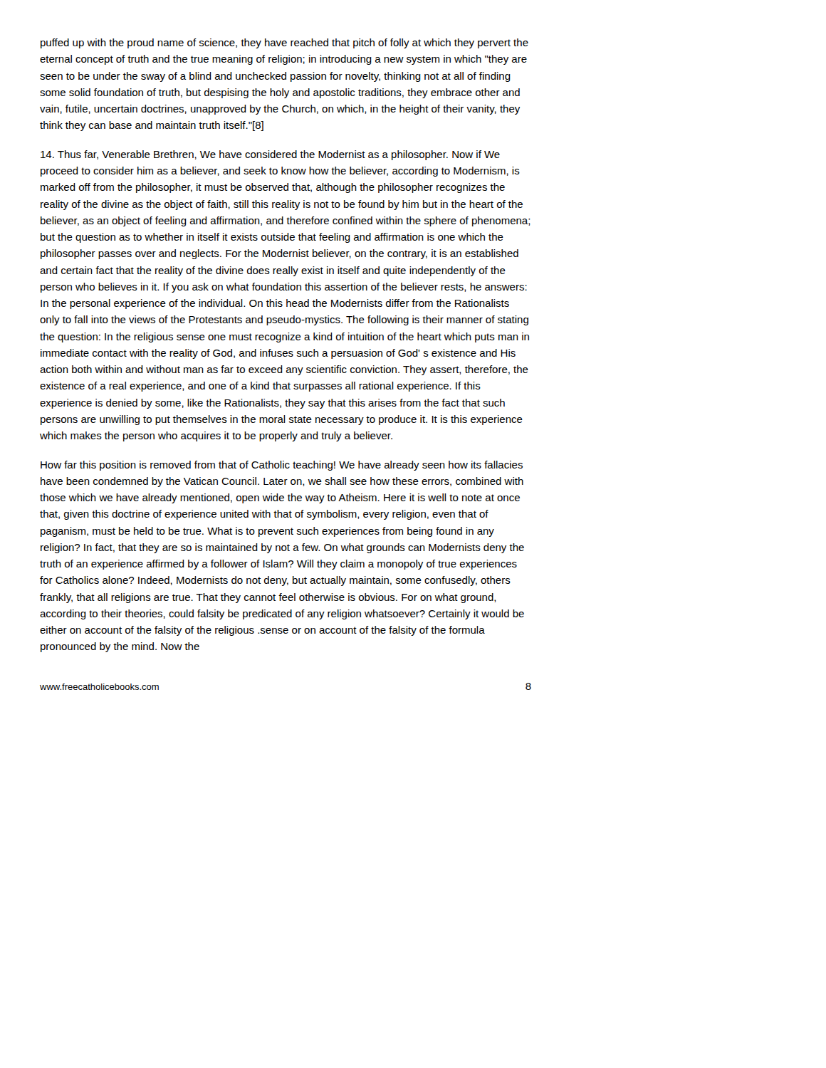puffed up with the proud name of science, they have reached that pitch of folly at which they pervert the eternal concept of truth and the true meaning of religion; in introducing a new system in which "they are seen to be under the sway of a blind and unchecked passion for novelty, thinking not at all of finding some solid foundation of truth, but despising the holy and apostolic traditions, they embrace other and vain, futile, uncertain doctrines, unapproved by the Church, on which, in the height of their vanity, they think they can base and maintain truth itself."[8]
14. Thus far, Venerable Brethren, We have considered the Modernist as a philosopher. Now if We proceed to consider him as a believer, and seek to know how the believer, according to Modernism, is marked off from the philosopher, it must be observed that, although the philosopher recognizes the reality of the divine as the object of faith, still this reality is not to be found by him but in the heart of the believer, as an object of feeling and affirmation, and therefore confined within the sphere of phenomena; but the question as to whether in itself it exists outside that feeling and affirmation is one which the philosopher passes over and neglects. For the Modernist believer, on the contrary, it is an established and certain fact that the reality of the divine does really exist in itself and quite independently of the person who believes in it. If you ask on what foundation this assertion of the believer rests, he answers: In the personal experience of the individual. On this head the Modernists differ from the Rationalists only to fall into the views of the Protestants and pseudo-mystics. The following is their manner of stating the question: In the religious sense one must recognize a kind of intuition of the heart which puts man in immediate contact with the reality of God, and infuses such a persuasion of God' s existence and His action both within and without man as far to exceed any scientific conviction. They assert, therefore, the existence of a real experience, and one of a kind that surpasses all rational experience. If this experience is denied by some, like the Rationalists, they say that this arises from the fact that such persons are unwilling to put themselves in the moral state necessary to produce it. It is this experience which makes the person who acquires it to be properly and truly a believer.
How far this position is removed from that of Catholic teaching! We have already seen how its fallacies have been condemned by the Vatican Council. Later on, we shall see how these errors, combined with those which we have already mentioned, open wide the way to Atheism. Here it is well to note at once that, given this doctrine of experience united with that of symbolism, every religion, even that of paganism, must be held to be true. What is to prevent such experiences from being found in any religion? In fact, that they are so is maintained by not a few. On what grounds can Modernists deny the truth of an experience affirmed by a follower of Islam? Will they claim a monopoly of true experiences for Catholics alone? Indeed, Modernists do not deny, but actually maintain, some confusedly, others frankly, that all religions are true. That they cannot feel otherwise is obvious. For on what ground, according to their theories, could falsity be predicated of any religion whatsoever? Certainly it would be either on account of the falsity of the religious .sense or on account of the falsity of the formula pronounced by the mind. Now the
www.freecatholicebooks.com 8